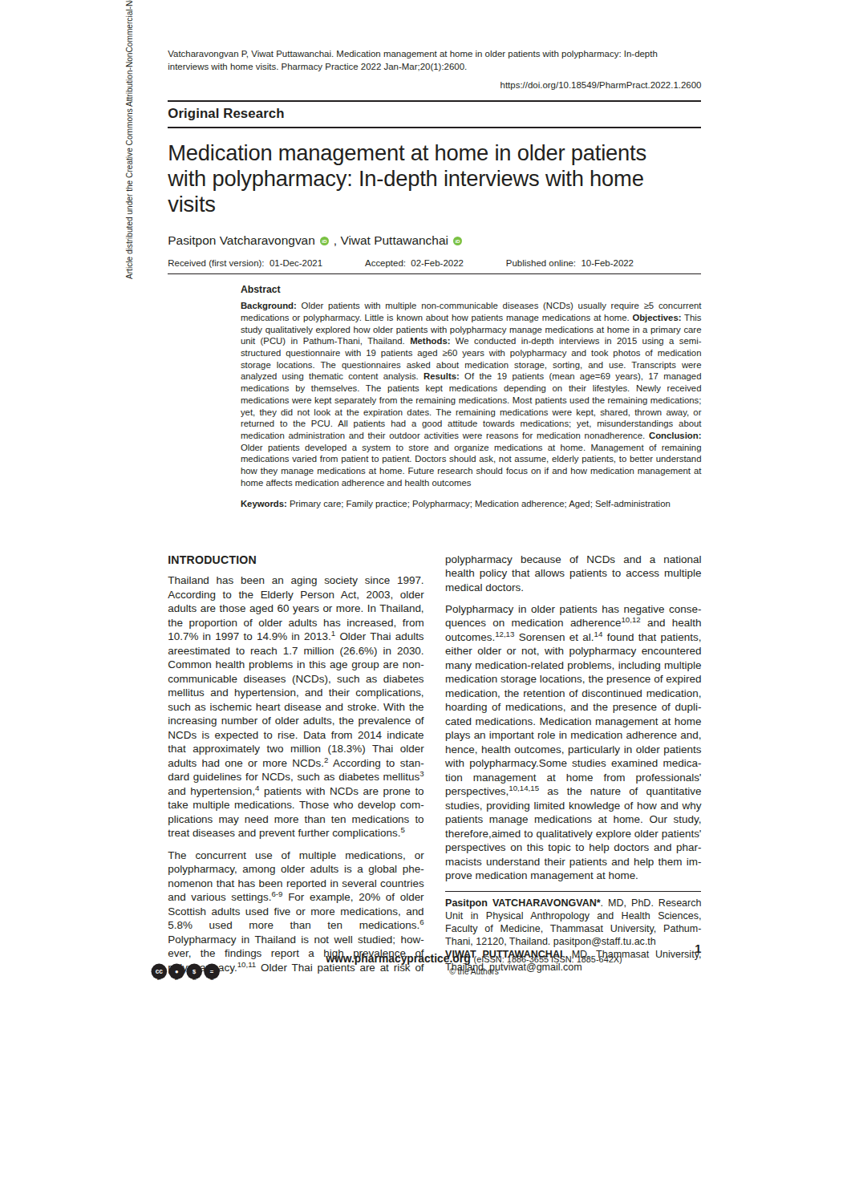Vatcharavongvan P, Viwat Puttawanchai. Medication management at home in older patients with polypharmacy: In-depth interviews with home visits. Pharmacy Practice 2022 Jan-Mar;20(1):2600.
https://doi.org/10.18549/PharmPract.2022.1.2600
Original Research
Medication management at home in older patients with polypharmacy: In-depth interviews with home visits
Pasitpon Vatcharavongvan , Viwat Puttawanchai
Received (first version): 01-Dec-2021 Accepted: 02-Feb-2022 Published online: 10-Feb-2022
Abstract
Background: Older patients with multiple non-communicable diseases (NCDs) usually require ≥5 concurrent medications or polypharmacy. Little is known about how patients manage medications at home. Objectives: This study qualitatively explored how older patients with polypharmacy manage medications at home in a primary care unit (PCU) in Pathum-Thani, Thailand. Methods: We conducted in-depth interviews in 2015 using a semi-structured questionnaire with 19 patients aged ≥60 years with polypharmacy and took photos of medication storage locations. The questionnaires asked about medication storage, sorting, and use. Transcripts were analyzed using thematic content analysis. Results: Of the 19 patients (mean age=69 years), 17 managed medications by themselves. The patients kept medications depending on their lifestyles. Newly received medications were kept separately from the remaining medications. Most patients used the remaining medications; yet, they did not look at the expiration dates. The remaining medications were kept, shared, thrown away, or returned to the PCU. All patients had a good attitude towards medications; yet, misunderstandings about medication administration and their outdoor activities were reasons for medication nonadherence. Conclusion: Older patients developed a system to store and organize medications at home. Management of remaining medications varied from patient to patient. Doctors should ask, not assume, elderly patients, to better understand how they manage medications at home. Future research should focus on if and how medication management at home affects medication adherence and health outcomes
Keywords: Primary care; Family practice; Polypharmacy; Medication adherence; Aged; Self-administration
INTRODUCTION
Thailand has been an aging society since 1997. According to the Elderly Person Act, 2003, older adults are those aged 60 years or more. In Thailand, the proportion of older adults has increased, from 10.7% in 1997 to 14.9% in 2013.1 Older Thai adults areestimated to reach 1.7 million (26.6%) in 2030. Common health problems in this age group are non-communicable diseases (NCDs), such as diabetes mellitus and hypertension, and their complications, such as ischemic heart disease and stroke. With the increasing number of older adults, the prevalence of NCDs is expected to rise. Data from 2014 indicate that approximately two million (18.3%) Thai older adults had one or more NCDs.2 According to standard guidelines for NCDs, such as diabetes mellitus3 and hypertension,4 patients with NCDs are prone to take multiple medications. Those who develop complications may need more than ten medications to treat diseases and prevent further complications.5
The concurrent use of multiple medications, or polypharmacy, among older adults is a global phenomenon that has been reported in several countries and various settings.6-9 For example, 20% of older Scottish adults used five or more medications, and 5.8% used more than ten medications.6 Polypharmacy in Thailand is not well studied; however, the findings report a high prevalence of polypharmacy.10,11 Older Thai patients are at risk of polypharmacy because of NCDs and a national health policy that allows patients to access multiple medical doctors.
Polypharmacy in older patients has negative consequences on medication adherence10,12 and health outcomes.12,13 Sorensen et al.14 found that patients, either older or not, with polypharmacy encountered many medication-related problems, including multiple medication storage locations, the presence of expired medication, the retention of discontinued medication, hoarding of medications, and the presence of duplicated medications. Medication management at home plays an important role in medication adherence and, hence, health outcomes, particularly in older patients with polypharmacy.Some studies examined medication management at home from professionals' perspectives,10,14,15 as the nature of quantitative studies, providing limited knowledge of how and why patients manage medications at home. Our study, therefore,aimed to qualitatively explore older patients' perspectives on this topic to help doctors and pharmacists understand their patients and help them improve medication management at home.
Pasitpon VATCHARAVONGVAN*. MD, PhD. Research Unit in Physical Anthropology and Health Sciences, Faculty of Medicine, Thammasat University, Pathum-Thani, 12120, Thailand. pasitpon@staff.tu.ac.th
VIWAT PUTTAWANCHAI. MD. Thammasat University, Thailand. putviwat@gmail.com
Article distributed under the Creative Commons Attribution-NonCommercial-NoDerivs 4.0 International (CC BY-NC-ND 4.0) license
cc ● $ = BY BY NC ND
www.pharmacypractice.org (eISSN: 1886-3655 ISSN: 1885-642X)
© the Authors
1